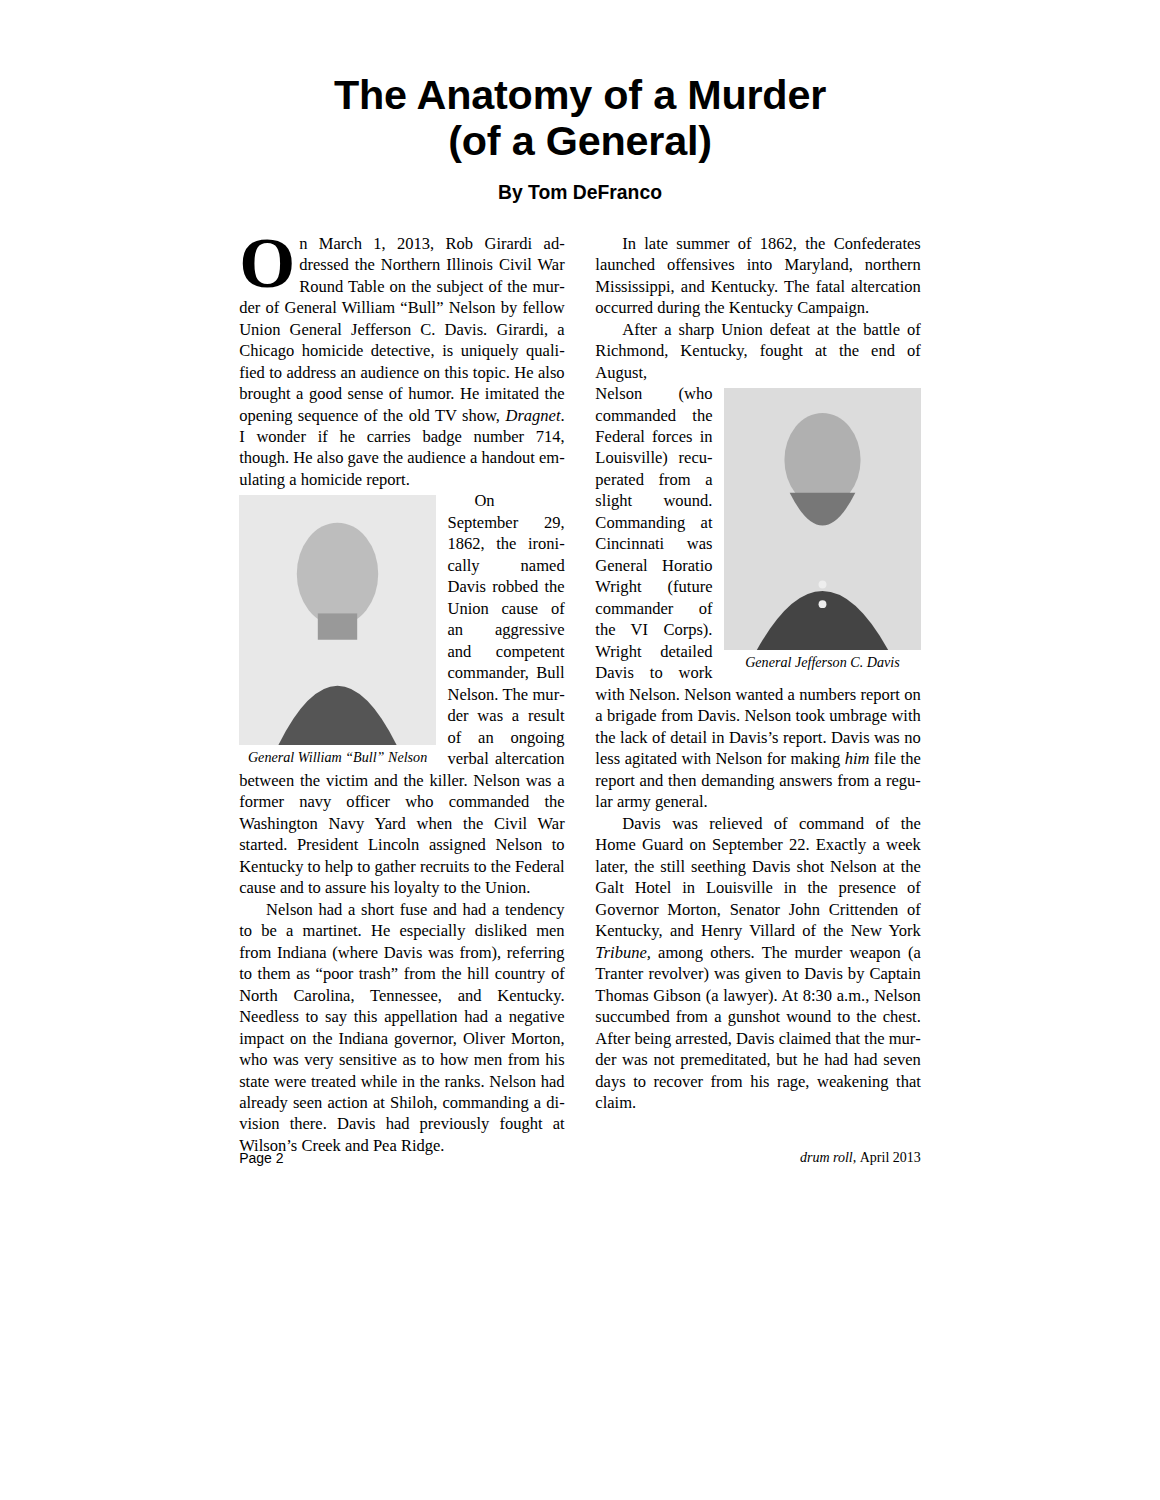The Anatomy of a Murder
(of a General)
By Tom DeFranco
On March 1, 2013, Rob Girardi addressed the Northern Illinois Civil War Round Table on the subject of the murder of General William “Bull” Nelson by fellow Union General Jefferson C. Davis. Girardi, a Chicago homicide detective, is uniquely qualified to address an audience on this topic. He also brought a good sense of humor. He imitated the opening sequence of the old TV show, Dragnet. I wonder if he carries badge number 714, though. He also gave the audience a handout emulating a homicide report.
General William “Bull” Nelson
On September 29, 1862, the ironically named Davis robbed the Union cause of an aggressive and competent commander, Bull Nelson. The murder was a result of an ongoing verbal altercation between the victim and the killer. Nelson was a former navy officer who commanded the Washington Navy Yard when the Civil War started. President Lincoln assigned Nelson to Kentucky to help to gather recruits to the Federal cause and to assure his loyalty to the Union.
Nelson had a short fuse and had a tendency to be a martinet. He especially disliked men from Indiana (where Davis was from), referring to them as “poor trash” from the hill country of North Carolina, Tennessee, and Kentucky. Needless to say this appellation had a negative impact on the Indiana governor, Oliver Morton, who was very sensitive as to how men from his state were treated while in the ranks. Nelson had already seen action at Shiloh, commanding a division there. Davis had previously fought at Wilson’s Creek and Pea Ridge.
In late summer of 1862, the Confederates launched offensives into Maryland, northern Mississippi, and Kentucky. The fatal altercation occurred during the Kentucky Campaign.
After a sharp Union defeat at the battle of Richmond, Kentucky, fought at the end of August,
General Jefferson C. Davis
Nelson (who commanded the Federal forces in Louisville) recuperated from a slight wound. Commanding at Cincinnati was General Horatio Wright (future commander of the VI Corps). Wright detailed Davis to work with Nelson. Nelson wanted a numbers report on a brigade from Davis. Nelson took umbrage with the lack of detail in Davis’s report. Davis was no less agitated with Nelson for making him file the report and then demanding answers from a regular army general.
Davis was relieved of command of the Home Guard on September 22. Exactly a week later, the still seething Davis shot Nelson at the Galt Hotel in Louisville in the presence of Governor Morton, Senator John Crittenden of Kentucky, and Henry Villard of the New York Tribune, among others. The murder weapon (a Tranter revolver) was given to Davis by Captain Thomas Gibson (a lawyer). At 8:30 a.m., Nelson succumbed from a gunshot wound to the chest. After being arrested, Davis claimed that the murder was not premeditated, but he had had seven days to recover from his rage, weakening that claim.
Page 2
drum roll, April 2013